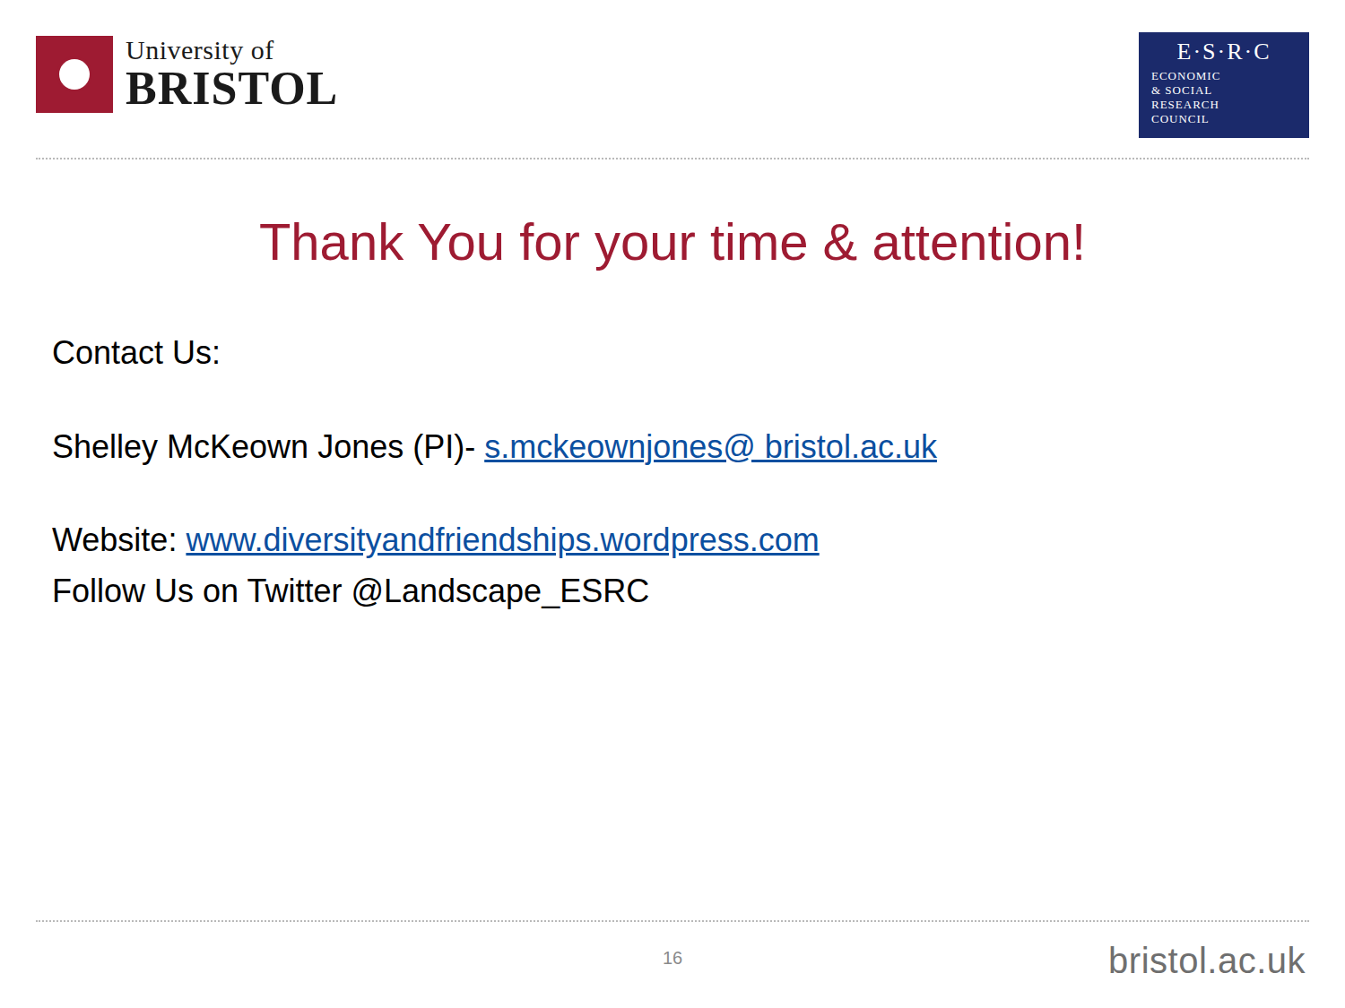University of
BRISTOL
E·S·R·C
ECONOMIC
& SOCIAL
RESEARCH
COUNCIL
Thank You for your time & attention!
Contact Us:
Shelley McKeown Jones (PI)- s.mckeownjones@ bristol.ac.uk
Website: www.diversityandfriendships.wordpress.com
Follow Us on Twitter @Landscape_ESRC
16
bristol.ac.uk